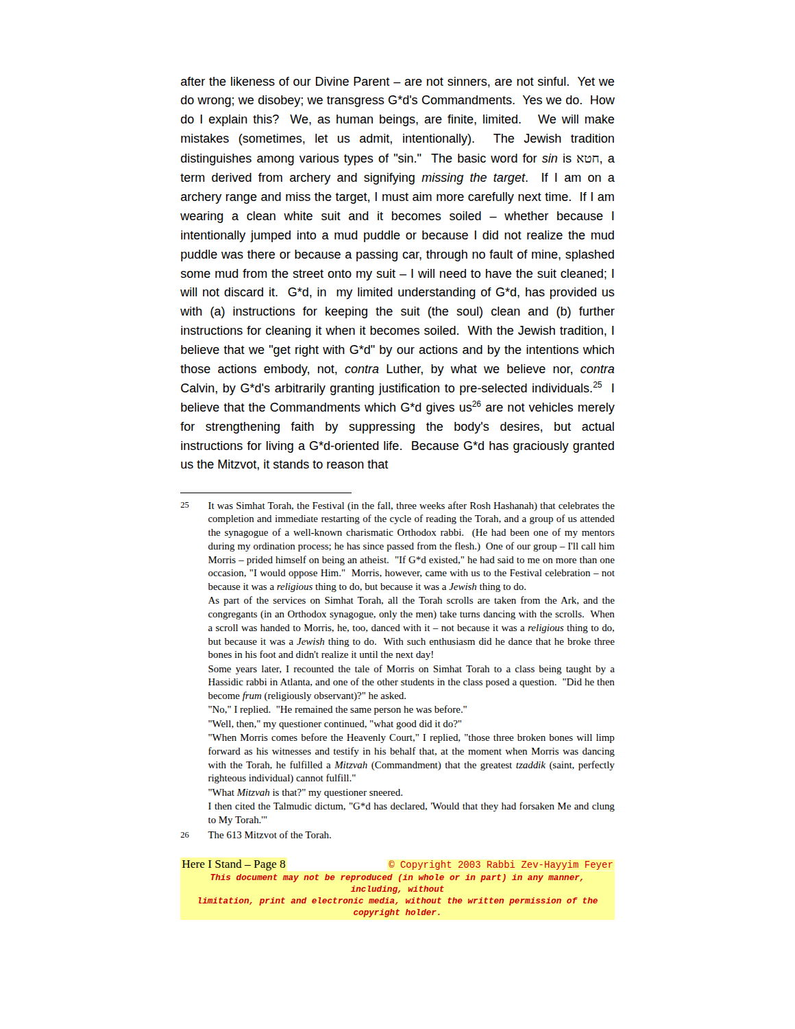after the likeness of our Divine Parent – are not sinners, are not sinful. Yet we do wrong; we disobey; we transgress G*d's Commandments. Yes we do. How do I explain this? We, as human beings, are finite, limited. We will make mistakes (sometimes, let us admit, intentionally). The Jewish tradition distinguishes among various types of "sin." The basic word for sin is חטא, a term derived from archery and signifying missing the target. If I am on a archery range and miss the target, I must aim more carefully next time. If I am wearing a clean white suit and it becomes soiled – whether because I intentionally jumped into a mud puddle or because I did not realize the mud puddle was there or because a passing car, through no fault of mine, splashed some mud from the street onto my suit – I will need to have the suit cleaned; I will not discard it. G*d, in my limited understanding of G*d, has provided us with (a) instructions for keeping the suit (the soul) clean and (b) further instructions for cleaning it when it becomes soiled. With the Jewish tradition, I believe that we "get right with G*d" by our actions and by the intentions which those actions embody, not, contra Luther, by what we believe nor, contra Calvin, by G*d's arbitrarily granting justification to pre-selected individuals.25 I believe that the Commandments which G*d gives us26 are not vehicles merely for strengthening faith by suppressing the body's desires, but actual instructions for living a G*d-oriented life. Because G*d has graciously granted us the Mitzvot, it stands to reason that
25
It was Simhat Torah, the Festival (in the fall, three weeks after Rosh Hashanah) that celebrates the completion and immediate restarting of the cycle of reading the Torah, and a group of us attended the synagogue of a well-known charismatic Orthodox rabbi. (He had been one of my mentors during my ordination process; he has since passed from the flesh.) One of our group – I'll call him Morris – prided himself on being an atheist. "If G*d existed," he had said to me on more than one occasion, "I would oppose Him." Morris, however, came with us to the Festival celebration – not because it was a religious thing to do, but because it was a Jewish thing to do.
As part of the services on Simhat Torah, all the Torah scrolls are taken from the Ark, and the congregants (in an Orthodox synagogue, only the men) take turns dancing with the scrolls. When a scroll was handed to Morris, he, too, danced with it – not because it was a religious thing to do, but because it was a Jewish thing to do. With such enthusiasm did he dance that he broke three bones in his foot and didn't realize it until the next day!
Some years later, I recounted the tale of Morris on Simhat Torah to a class being taught by a Hassidic rabbi in Atlanta, and one of the other students in the class posed a question. "Did he then become frum (religiously observant)?" he asked.
"No," I replied. "He remained the same person he was before."
"Well, then," my questioner continued, "what good did it do?"
"When Morris comes before the Heavenly Court," I replied, "those three broken bones will limp forward as his witnesses and testify in his behalf that, at the moment when Morris was dancing with the Torah, he fulfilled a Mitzvah (Commandment) that the greatest tzaddik (saint, perfectly righteous individual) cannot fulfill."
"What Mitzvah is that?" my questioner sneered.
I then cited the Talmudic dictum, "G*d has declared, 'Would that they had forsaken Me and clung to My Torah.'"
26
The 613 Mitzvot of the Torah.
Here I Stand – Page 8 © Copyright 2003 Rabbi Zev-Hayyim Feyer
This document may not be reproduced (in whole or in part) in any manner, including, without
limitation, print and electronic media, without the written permission of the copyright holder.